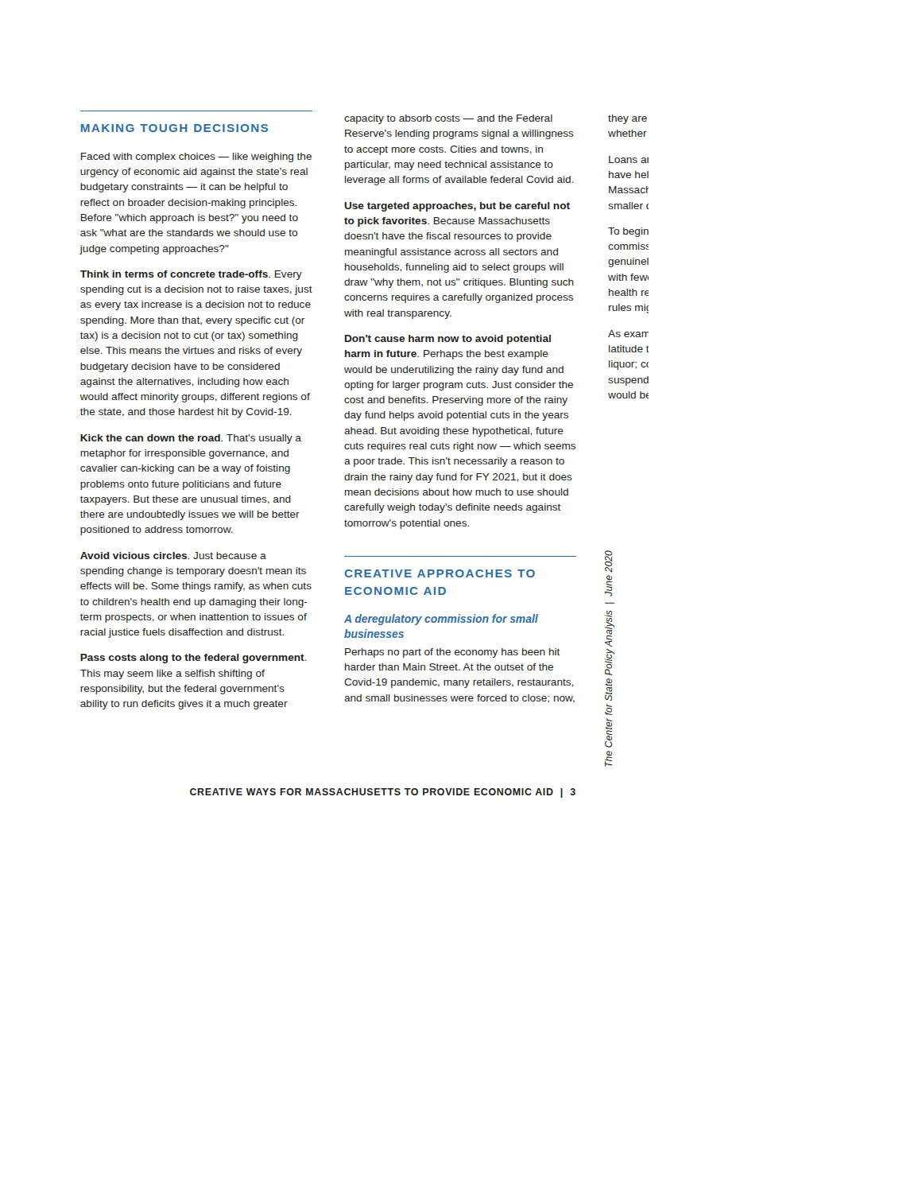Making Tough Decisions
Faced with complex choices — like weighing the urgency of economic aid against the state's real budgetary constraints — it can be helpful to reflect on broader decision-making principles. Before "which approach is best?" you need to ask "what are the standards we should use to judge competing approaches?"
Think in terms of concrete trade-offs. Every spending cut is a decision not to raise taxes, just as every tax increase is a decision not to reduce spending. More than that, every specific cut (or tax) is a decision not to cut (or tax) something else. This means the virtues and risks of every budgetary decision have to be considered against the alternatives, including how each would affect minority groups, different regions of the state, and those hardest hit by Covid-19.
Kick the can down the road. That's usually a metaphor for irresponsible governance, and cavalier can-kicking can be a way of foisting problems onto future politicians and future taxpayers. But these are unusual times, and there are undoubtedly issues we will be better positioned to address tomorrow.
Avoid vicious circles. Just because a spending change is temporary doesn't mean its effects will be. Some things ramify, as when cuts to children's health end up damaging their long-term prospects, or when inattention to issues of racial justice fuels disaffection and distrust.
Pass costs along to the federal government. This may seem like a selfish shifting of responsibility, but the federal government's ability to run deficits gives it a much greater capacity to absorb costs — and the Federal Reserve's lending programs signal a willingness to accept more costs. Cities and towns, in particular, may need technical assistance to leverage all forms of available federal Covid aid.
Use targeted approaches, but be careful not to pick favorites. Because Massachusetts doesn't have the fiscal resources to provide meaningful assistance across all sectors and households, funneling aid to select groups will draw "why them, not us" critiques. Blunting such concerns requires a carefully organized process with real transparency.
Don't cause harm now to avoid potential harm in future. Perhaps the best example would be underutilizing the rainy day fund and opting for larger program cuts. Just consider the cost and benefits. Preserving more of the rainy day fund helps avoid potential cuts in the years ahead. But avoiding these hypothetical, future cuts requires real cuts right now — which seems a poor trade. This isn't necessarily a reason to drain the rainy day fund for FY 2021, but it does mean decisions about how much to use should carefully weigh today's definite needs against tomorrow's potential ones.
Creative Approaches to Economic Aid
A deregulatory commission for small businesses
Perhaps no part of the economy has been hit harder than Main Street. At the outset of the Covid-19 pandemic, many retailers, restaurants, and small businesses were forced to close; now, they are being asked to reimagine how — and whether — they can safely serve clients.
Loans and grants from the federal government have helped limit the damage, but Massachusetts might pursue an approach with smaller direct costs: regulatory relief.
To begin, the state could set up a bipartisan commission focused on deregulation for genuinely small businesses — perhaps those with fewer than 50 employees. Covid-related health regulations would be protected but other rules might be eased.
As examples: restaurants might get more latitude to setup outdoor seating and serve liquor; convenience stores could choose to suspend in-store bottle redemptions; retailers would be permitted to
The Center for State Policy Analysis | June 2020
Creative Ways for Massachusetts to Provide Economic Aid | 3